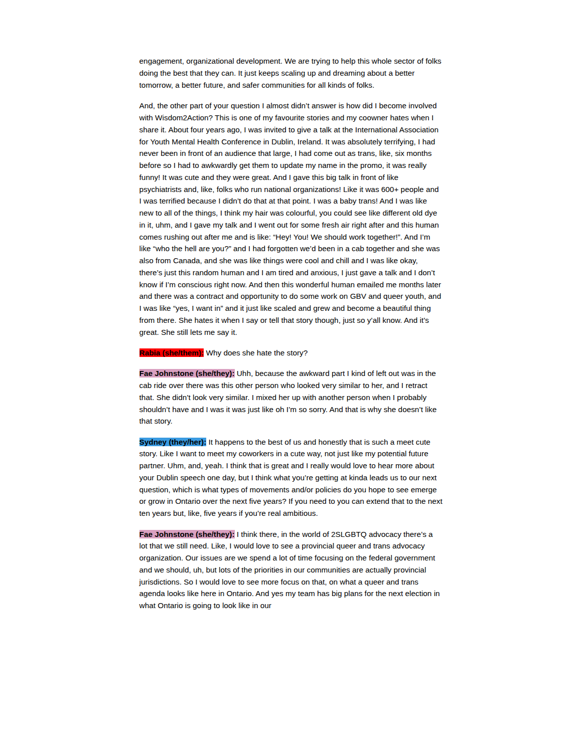engagement, organizational development. We are trying to help this whole sector of folks doing the best that they can. It just keeps scaling up and dreaming about a better tomorrow, a better future, and safer communities for all kinds of folks.
And, the other part of your question I almost didn’t answer is how did I become involved with Wisdom2Action? This is one of my favourite stories and my coowner hates when I share it. About four years ago, I was invited to give a talk at the International Association for Youth Mental Health Conference in Dublin, Ireland. It was absolutely terrifying, I had never been in front of an audience that large, I had come out as trans, like, six months before so I had to awkwardly get them to update my name in the promo, it was really funny! It was cute and they were great. And I gave this big talk in front of like psychiatrists and, like, folks who run national organizations! Like it was 600+ people and I was terrified because I didn’t do that at that point. I was a baby trans! And I was like new to all of the things, I think my hair was colourful, you could see like different old dye in it, uhm, and I gave my talk and I went out for some fresh air right after and this human comes rushing out after me and is like: “Hey! You! We should work together!”. And I’m like “who the hell are you?” and I had forgotten we’d been in a cab together and she was also from Canada, and she was like things were cool and chill and I was like okay, there’s just this random human and I am tired and anxious, I just gave a talk and I don’t know if I’m conscious right now. And then this wonderful human emailed me months later and there was a contract and opportunity to do some work on GBV and queer youth, and I was like “yes, I want in” and it just like scaled and grew and become a beautiful thing from there. She hates it when I say or tell that story though, just so y’all know. And it’s great. She still lets me say it.
Rabia (she/them): Why does she hate the story?
Fae Johnstone (she/they): Uhh, because the awkward part I kind of left out was in the cab ride over there was this other person who looked very similar to her, and I retract that. She didn’t look very similar. I mixed her up with another person when I probably shouldn’t have and I was it was just like oh I’m so sorry. And that is why she doesn’t like that story.
Sydney (they/her): It happens to the best of us and honestly that is such a meet cute story. Like I want to meet my coworkers in a cute way, not just like my potential future partner. Uhm, and, yeah. I think that is great and I really would love to hear more about your Dublin speech one day, but I think what you’re getting at kinda leads us to our next question, which is what types of movements and/or policies do you hope to see emerge or grow in Ontario over the next five years? If you need to you can extend that to the next ten years but, like, five years if you’re real ambitious.
Fae Johnstone (she/they): I think there, in the world of 2SLGBTQ advocacy there’s a lot that we still need. Like, I would love to see a provincial queer and trans advocacy organization. Our issues are we spend a lot of time focusing on the federal government and we should, uh, but lots of the priorities in our communities are actually provincial jurisdictions. So I would love to see more focus on that, on what a queer and trans agenda looks like here in Ontario. And yes my team has big plans for the next election in what Ontario is going to look like in our